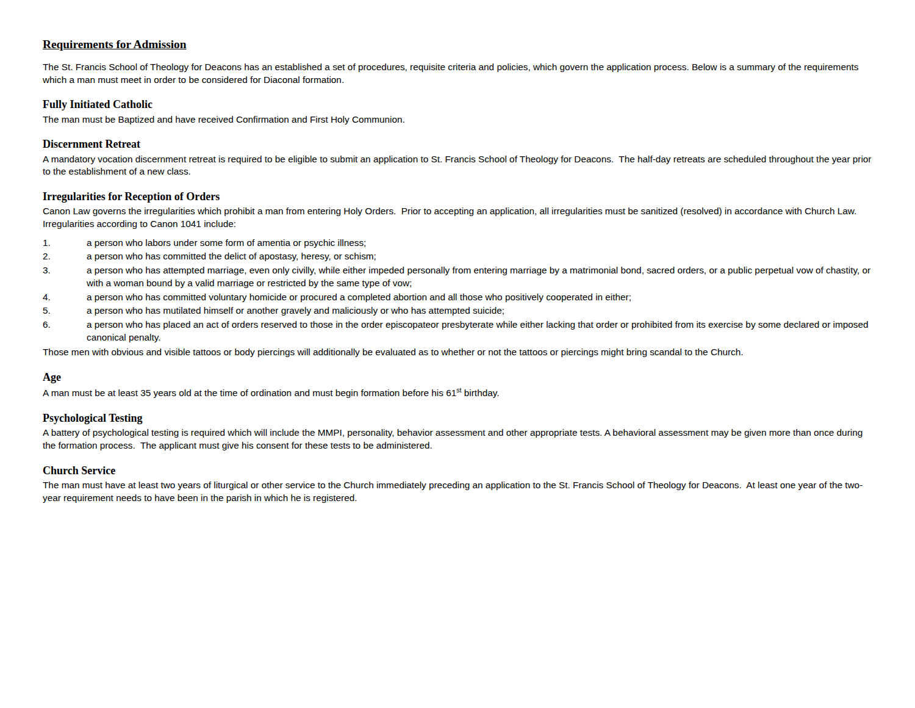Requirements for Admission
The St. Francis School of Theology for Deacons has an established a set of procedures, requisite criteria and policies, which govern the application process. Below is a summary of the requirements which a man must meet in order to be considered for Diaconal formation.
Fully Initiated Catholic
The man must be Baptized and have received Confirmation and First Holy Communion.
Discernment Retreat
A mandatory vocation discernment retreat is required to be eligible to submit an application to St. Francis School of Theology for Deacons. The half-day retreats are scheduled throughout the year prior to the establishment of a new class.
Irregularities for Reception of Orders
Canon Law governs the irregularities which prohibit a man from entering Holy Orders. Prior to accepting an application, all irregularities must be sanitized (resolved) in accordance with Church Law. Irregularities according to Canon 1041 include:
a person who labors under some form of amentia or psychic illness;
a person who has committed the delict of apostasy, heresy, or schism;
a person who has attempted marriage, even only civilly, while either impeded personally from entering marriage by a matrimonial bond, sacred orders, or a public perpetual vow of chastity, or with a woman bound by a valid marriage or restricted by the same type of vow;
a person who has committed voluntary homicide or procured a completed abortion and all those who positively cooperated in either;
a person who has mutilated himself or another gravely and maliciously or who has attempted suicide;
a person who has placed an act of orders reserved to those in the order episcopateor presbyterate while either lacking that order or prohibited from its exercise by some declared or imposed canonical penalty.
Those men with obvious and visible tattoos or body piercings will additionally be evaluated as to whether or not the tattoos or piercings might bring scandal to the Church.
Age
A man must be at least 35 years old at the time of ordination and must begin formation before his 61st birthday.
Psychological Testing
A battery of psychological testing is required which will include the MMPI, personality, behavior assessment and other appropriate tests. A behavioral assessment may be given more than once during the formation process. The applicant must give his consent for these tests to be administered.
Church Service
The man must have at least two years of liturgical or other service to the Church immediately preceding an application to the St. Francis School of Theology for Deacons. At least one year of the two-year requirement needs to have been in the parish in which he is registered.